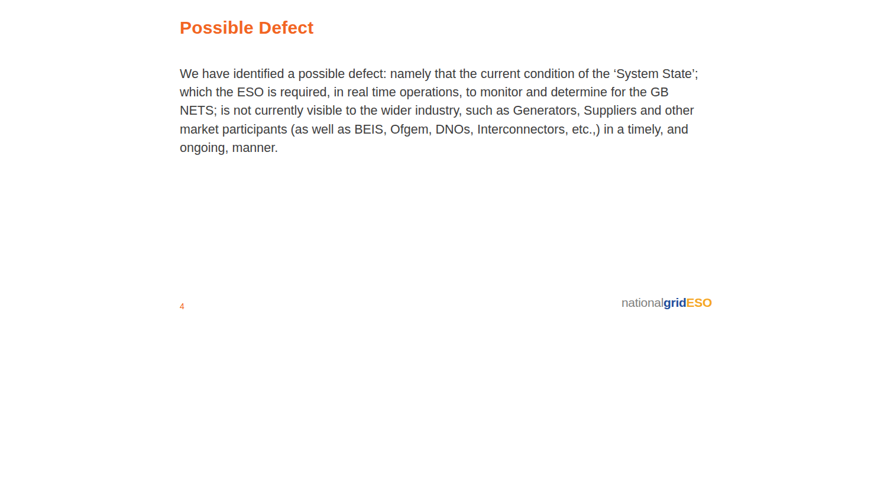Possible Defect
We have identified a possible defect: namely that the current condition of the ‘System State’; which the ESO is required, in real time operations, to monitor and determine for the GB NETS; is not currently visible to the wider industry, such as Generators, Suppliers and other market participants (as well as BEIS, Ofgem, DNOs, Interconnectors, etc.,) in a timely, and ongoing, manner.
4
national grid ESO